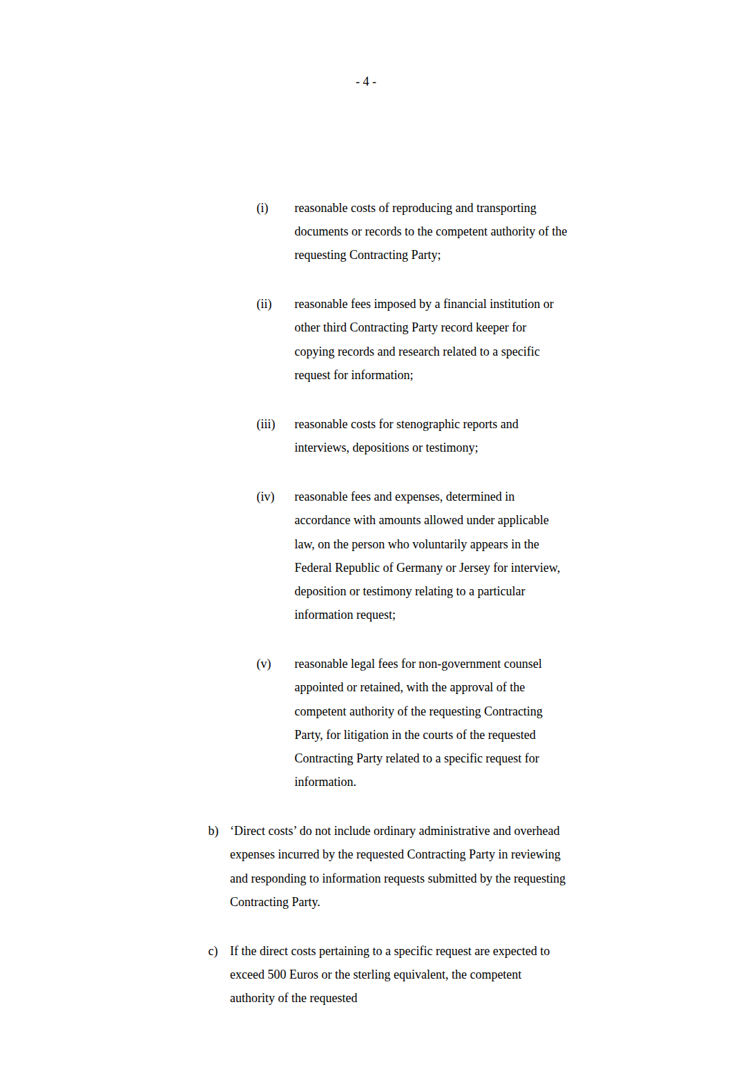- 4 -
(i) reasonable costs of reproducing and transporting documents or records to the competent authority of the requesting Contracting Party;
(ii) reasonable fees imposed by a financial institution or other third Contracting Party record keeper for copying records and research related to a specific request for information;
(iii) reasonable costs for stenographic reports and interviews, depositions or testimony;
(iv) reasonable fees and expenses, determined in accordance with amounts allowed under applicable law, on the person who voluntarily appears in the Federal Republic of Germany or Jersey for interview, deposition or testimony relating to a particular information request;
(v) reasonable legal fees for non-government counsel appointed or retained, with the approval of the competent authority of the requesting Contracting Party, for litigation in the courts of the requested Contracting Party related to a specific request for information.
b)
‘Direct costs’ do not include ordinary administrative and overhead expenses incurred by the requested Contracting Party in reviewing and responding to information requests submitted by the requesting Contracting Party.
c)
If the direct costs pertaining to a specific request are expected to exceed 500 Euros or the sterling equivalent, the competent authority of the requested